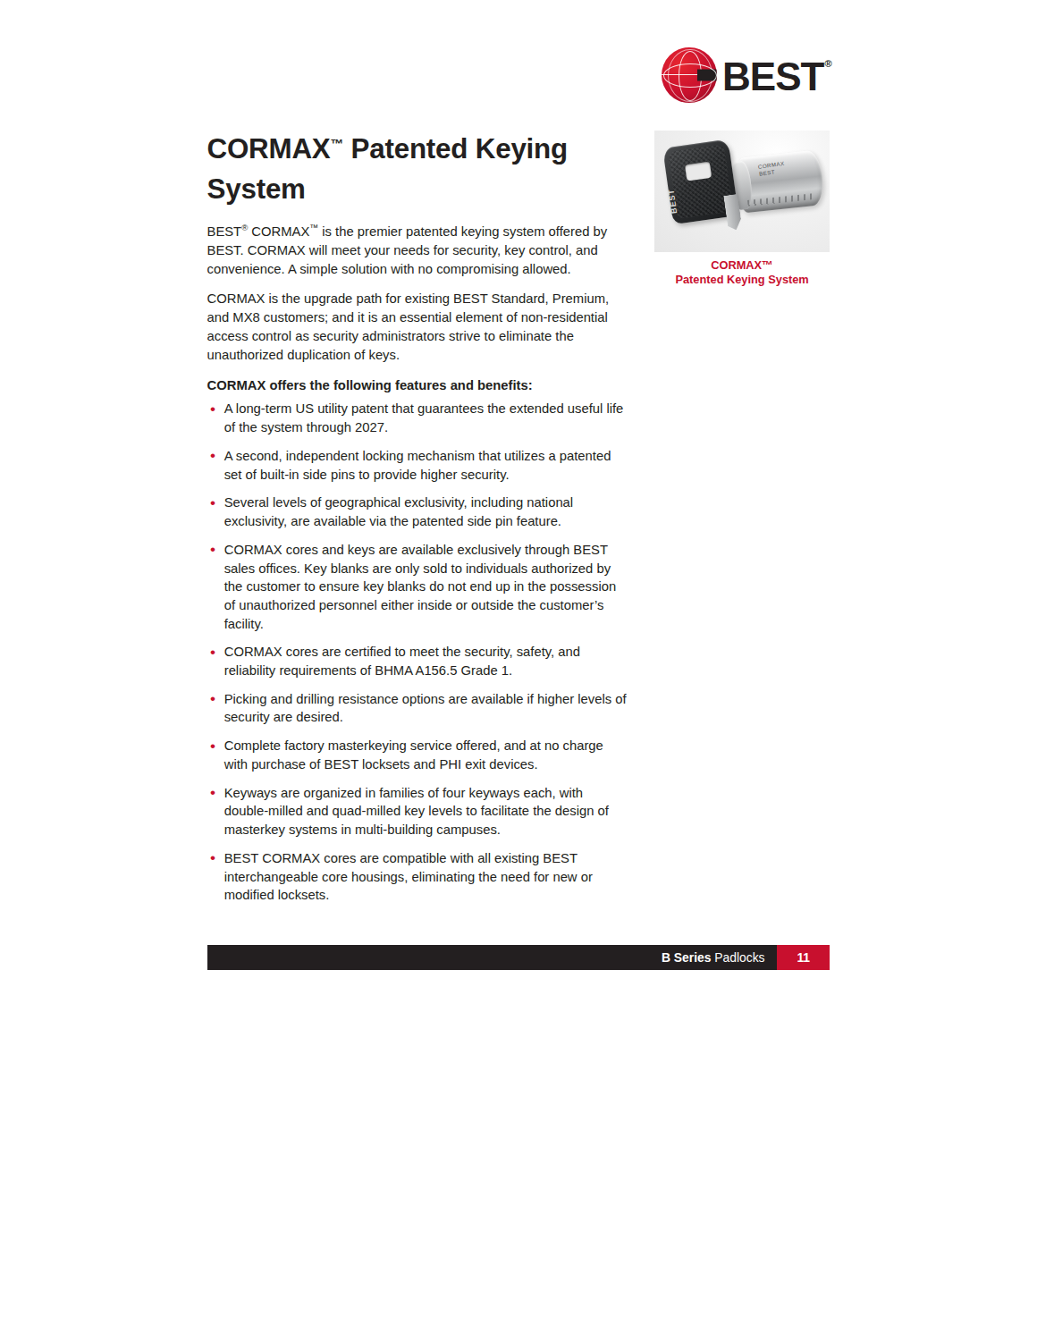BEST®
CORMAX™ Patented Keying System
BEST® CORMAX™ is the premier patented keying system offered by BEST. CORMAX will meet your needs for security, key control, and convenience. A simple solution with no compromising allowed.
CORMAX is the upgrade path for existing BEST Standard, Premium, and MX8 customers; and it is an essential element of non-residential access control as security administrators strive to eliminate the unauthorized duplication of keys.
CORMAX offers the following features and benefits:
A long-term US utility patent that guarantees the extended useful life of the system through 2027.
A second, independent locking mechanism that utilizes a patented set of built-in side pins to provide higher security.
Several levels of geographical exclusivity, including national exclusivity, are available via the patented side pin feature.
CORMAX cores and keys are available exclusively through BEST sales offices. Key blanks are only sold to individuals authorized by the customer to ensure key blanks do not end up in the possession of unauthorized personnel either inside or outside the customer’s facility.
CORMAX cores are certified to meet the security, safety, and reliability requirements of BHMA A156.5 Grade 1.
Picking and drilling resistance options are available if higher levels of security are desired.
Complete factory masterkeying service offered, and at no charge with purchase of BEST locksets and PHI exit devices.
Keyways are organized in families of four keyways each, with double-milled and quad-milled key levels to facilitate the design of masterkey systems in multi-building campuses.
BEST CORMAX cores are compatible with all existing BEST interchangeable core housings, eliminating the need for new or modified locksets.
CORMAX
BEST
BEST
CORMAX™
Patented Keying System
B Series Padlocks
11